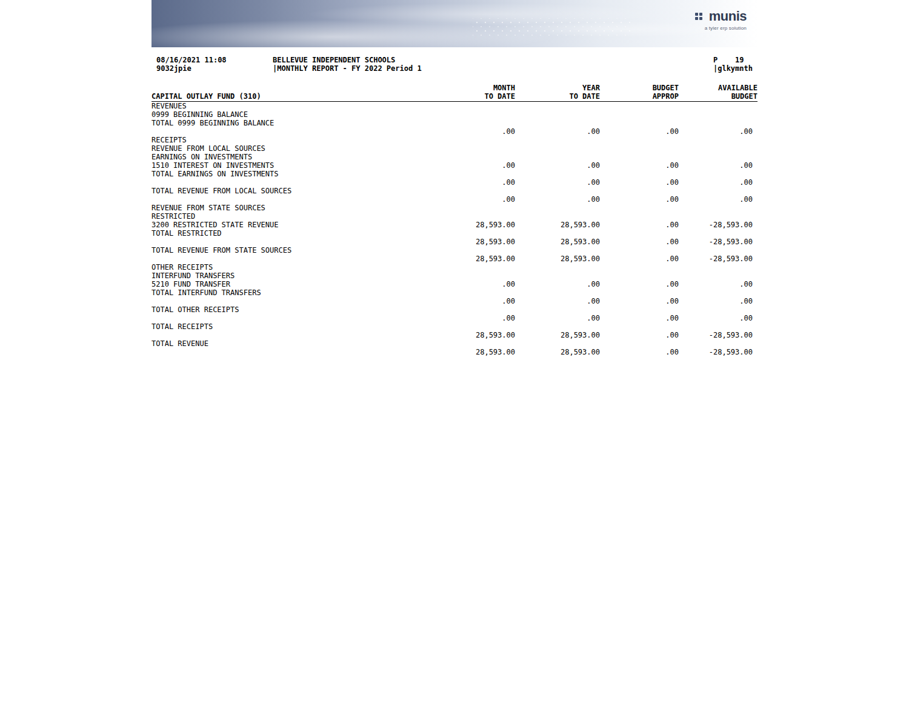munis
a tyler erp solution
08/16/2021 11:08 9032jpie
BELLEVUE INDEPENDENT SCHOOLS |MONTHLY REPORT - FY 2022 Period 1
P 19 |glkymnth
| | MONTH | YEAR | BUDGET | AVAILABLE |
| --- | --- | --- | --- | --- |
| CAPITAL OUTLAY FUND (310) | TO DATE | TO DATE | APPROP | BUDGET |
| REVENUES | | | | |
| 0999 BEGINNING BALANCE | | | | |
| TOTAL 0999 BEGINNING BALANCE | | | | |
| | .00 | .00 | .00 | .00 |
| RECEIPTS | | | | |
| REVENUE FROM LOCAL SOURCES | | | | |
| EARNINGS ON INVESTMENTS | | | | |
| 1510 INTEREST ON INVESTMENTS | .00 | .00 | .00 | .00 |
| TOTAL EARNINGS ON INVESTMENTS | | | | |
| | .00 | .00 | .00 | .00 |
| TOTAL REVENUE FROM LOCAL SOURCES | | | | |
| | .00 | .00 | .00 | .00 |
| REVENUE FROM STATE SOURCES | | | | |
| RESTRICTED | | | | |
| 3200 RESTRICTED STATE REVENUE | 28,593.00 | 28,593.00 | .00 | -28,593.00 |
| TOTAL RESTRICTED | | | | |
| | 28,593.00 | 28,593.00 | .00 | -28,593.00 |
| TOTAL REVENUE FROM STATE SOURCES | | | | |
| | 28,593.00 | 28,593.00 | .00 | -28,593.00 |
| OTHER RECEIPTS | | | | |
| INTERFUND TRANSFERS | | | | |
| 5210 FUND TRANSFER | .00 | .00 | .00 | .00 |
| TOTAL INTERFUND TRANSFERS | | | | |
| | .00 | .00 | .00 | .00 |
| TOTAL OTHER RECEIPTS | | | | |
| | .00 | .00 | .00 | .00 |
| TOTAL RECEIPTS | | | | |
| | 28,593.00 | 28,593.00 | .00 | -28,593.00 |
| TOTAL REVENUE | | | | |
| | 28,593.00 | 28,593.00 | .00 | -28,593.00 |